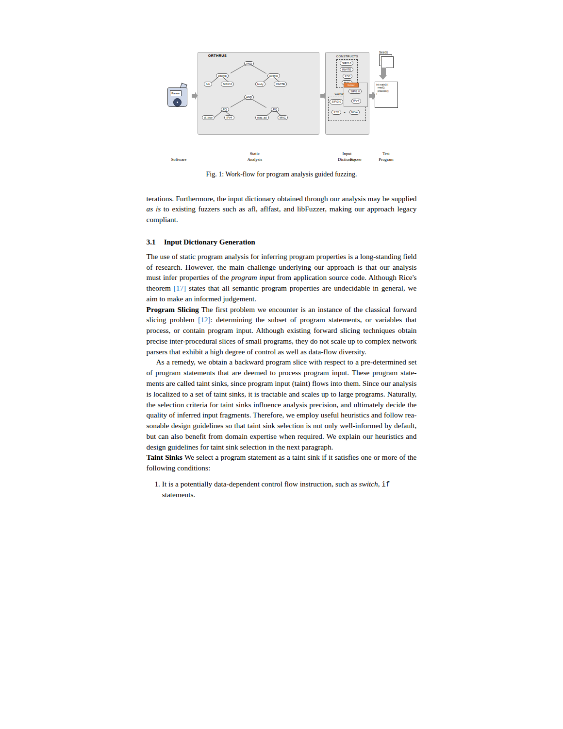Parser
ORTHRUS
AND
strcmp
strcmp
hdr
SIP/2.0
body
INVITE
AND
EQ
EQ
dl_type
IPv4
mac_ad
MAC
CONSTRUCTS
SIP/2.0
INVITE
IPv4
MAC
CONJUNCTIONS
SIP/2.0
+
INVITE
IPv4
+
MAC
Seeds
Hdr
Data
fuzzer
SIP/2.0
IPv4
int main() {
read();
process();
}
Software Static Analysis Input Dictionary Fuzzer Test Program
Fig. 1: Work-flow for program analysis guided fuzzing.
terations. Furthermore, the input dictionary obtained through our analysis may be supplied as is to existing fuzzers such as afl, aflfast, and libFuzzer, making our approach legacy compliant.
3.1 Input Dictionary Generation
The use of static program analysis for inferring program properties is a long-standing field of research. However, the main challenge underlying our approach is that our analysis must infer properties of the program input from application source code. Although Rice's theorem [17] states that all semantic program properties are undecidable in general, we aim to make an informed judgement.
Program Slicing The first problem we encounter is an instance of the classical forward slicing problem [12]: determining the subset of program statements, or variables that process, or contain program input. Although existing forward slicing techniques obtain precise inter-procedural slices of small programs, they do not scale up to complex network parsers that exhibit a high degree of control as well as data-flow diversity.
As a remedy, we obtain a backward program slice with respect to a pre-determined set of program statements that are deemed to process program input. These program statements are called taint sinks, since program input (taint) flows into them. Since our analysis is localized to a set of taint sinks, it is tractable and scales up to large programs. Naturally, the selection criteria for taint sinks influence analysis precision, and ultimately decide the quality of inferred input fragments. Therefore, we employ useful heuristics and follow reasonable design guidelines so that taint sink selection is not only well-informed by default, but can also benefit from domain expertise when required. We explain our heuristics and design guidelines for taint sink selection in the next paragraph.
Taint Sinks We select a program statement as a taint sink if it satisfies one or more of the following conditions:
It is a potentially data-dependent control flow instruction, such as switch, if statements.